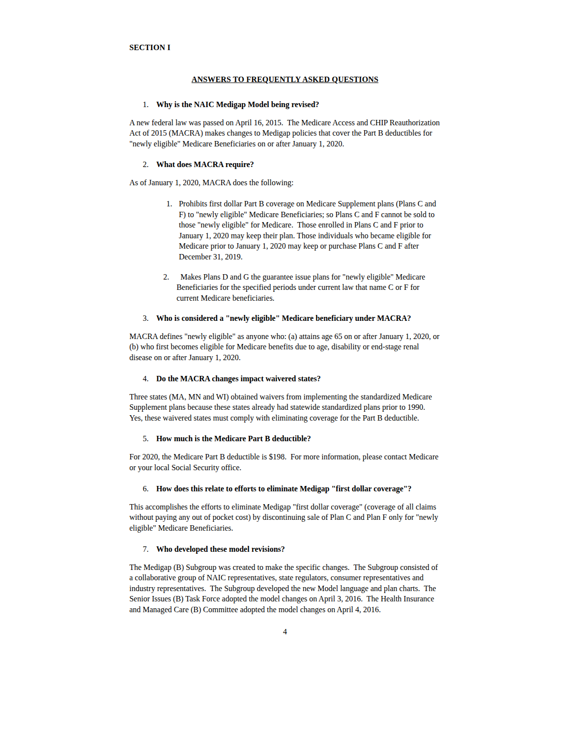SECTION I
ANSWERS TO FREQUENTLY ASKED QUESTIONS
Why is the NAIC Medigap Model being revised?
A new federal law was passed on April 16, 2015. The Medicare Access and CHIP Reauthorization Act of 2015 (MACRA) makes changes to Medigap policies that cover the Part B deductibles for "newly eligible" Medicare Beneficiaries on or after January 1, 2020.
What does MACRA require?
As of January 1, 2020, MACRA does the following:
Prohibits first dollar Part B coverage on Medicare Supplement plans (Plans C and F) to "newly eligible" Medicare Beneficiaries; so Plans C and F cannot be sold to those "newly eligible" for Medicare. Those enrolled in Plans C and F prior to January 1, 2020 may keep their plan. Those individuals who became eligible for Medicare prior to January 1, 2020 may keep or purchase Plans C and F after December 31, 2019.
2. Makes Plans D and G the guarantee issue plans for "newly eligible" Medicare Beneficiaries for the specified periods under current law that name C or F for current Medicare beneficiaries.
Who is considered a "newly eligible" Medicare beneficiary under MACRA?
MACRA defines "newly eligible" as anyone who: (a) attains age 65 on or after January 1, 2020, or (b) who first becomes eligible for Medicare benefits due to age, disability or end-stage renal disease on or after January 1, 2020.
Do the MACRA changes impact waivered states?
Three states (MA, MN and WI) obtained waivers from implementing the standardized Medicare Supplement plans because these states already had statewide standardized plans prior to 1990. Yes, these waivered states must comply with eliminating coverage for the Part B deductible.
How much is the Medicare Part B deductible?
For 2020, the Medicare Part B deductible is $198. For more information, please contact Medicare or your local Social Security office.
How does this relate to efforts to eliminate Medigap "first dollar coverage"?
This accomplishes the efforts to eliminate Medigap "first dollar coverage" (coverage of all claims without paying any out of pocket cost) by discontinuing sale of Plan C and Plan F only for "newly eligible" Medicare Beneficiaries.
Who developed these model revisions?
The Medigap (B) Subgroup was created to make the specific changes. The Subgroup consisted of a collaborative group of NAIC representatives, state regulators, consumer representatives and industry representatives. The Subgroup developed the new Model language and plan charts. The Senior Issues (B) Task Force adopted the model changes on April 3, 2016. The Health Insurance and Managed Care (B) Committee adopted the model changes on April 4, 2016.
4